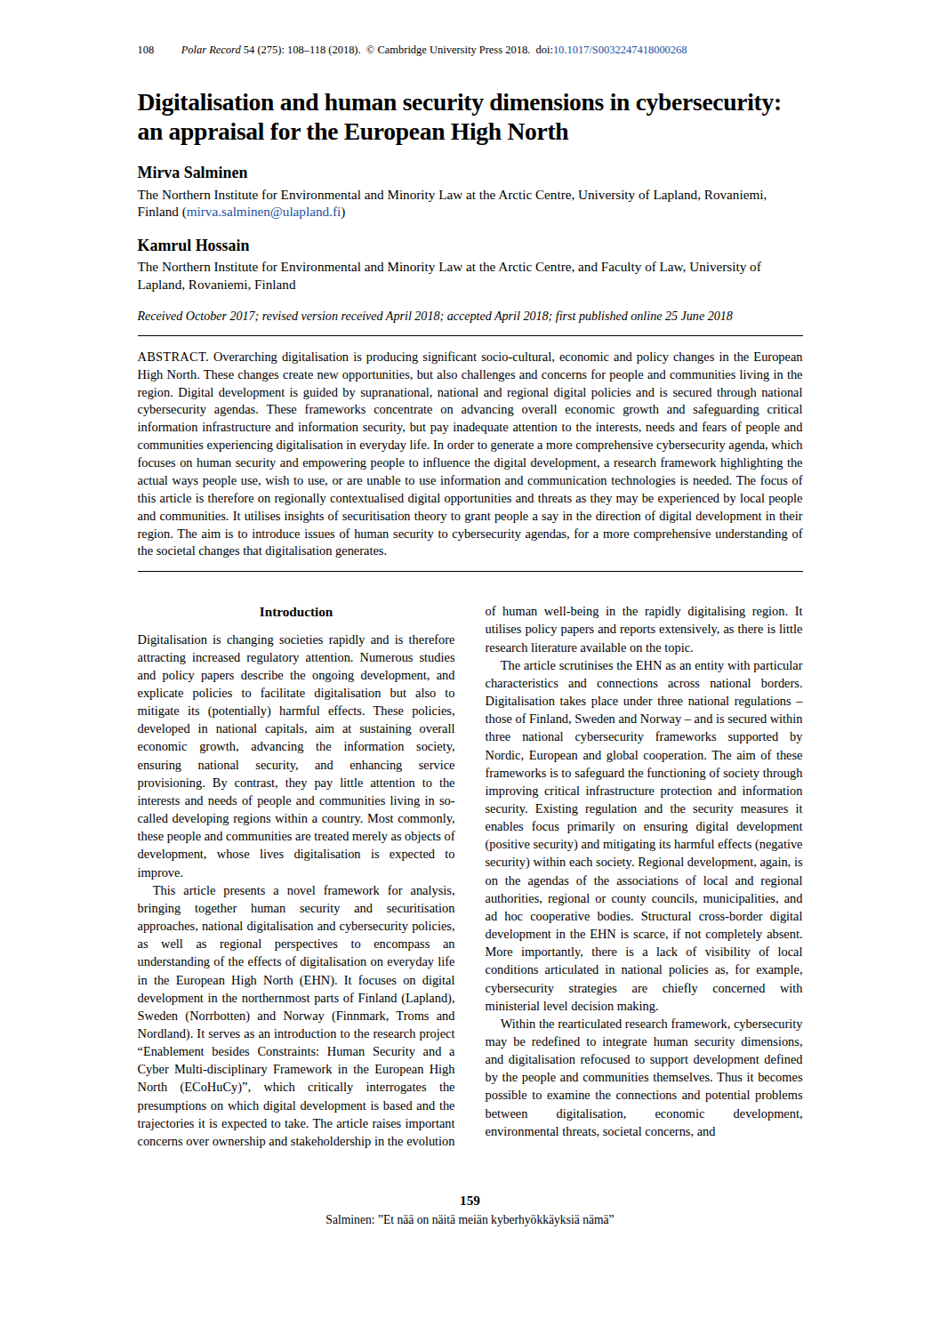108 Polar Record 54 (275): 108–118 (2018). © Cambridge University Press 2018. doi:10.1017/S0032247418000268
Digitalisation and human security dimensions in cybersecurity: an appraisal for the European High North
Mirva Salminen
The Northern Institute for Environmental and Minority Law at the Arctic Centre, University of Lapland, Rovaniemi, Finland (mirva.salminen@ulapland.fi)
Kamrul Hossain
The Northern Institute for Environmental and Minority Law at the Arctic Centre, and Faculty of Law, University of Lapland, Rovaniemi, Finland
Received October 2017; revised version received April 2018; accepted April 2018; first published online 25 June 2018
ABSTRACT. Overarching digitalisation is producing significant socio-cultural, economic and policy changes in the European High North. These changes create new opportunities, but also challenges and concerns for people and communities living in the region. Digital development is guided by supranational, national and regional digital policies and is secured through national cybersecurity agendas. These frameworks concentrate on advancing overall economic growth and safeguarding critical information infrastructure and information security, but pay inadequate attention to the interests, needs and fears of people and communities experiencing digitalisation in everyday life. In order to generate a more comprehensive cybersecurity agenda, which focuses on human security and empowering people to influence the digital development, a research framework highlighting the actual ways people use, wish to use, or are unable to use information and communication technologies is needed. The focus of this article is therefore on regionally contextualised digital opportunities and threats as they may be experienced by local people and communities. It utilises insights of securitisation theory to grant people a say in the direction of digital development in their region. The aim is to introduce issues of human security to cybersecurity agendas, for a more comprehensive understanding of the societal changes that digitalisation generates.
Introduction
Digitalisation is changing societies rapidly and is therefore attracting increased regulatory attention. Numerous studies and policy papers describe the ongoing development, and explicate policies to facilitate digitalisation but also to mitigate its (potentially) harmful effects. These policies, developed in national capitals, aim at sustaining overall economic growth, advancing the information society, ensuring national security, and enhancing service provisioning. By contrast, they pay little attention to the interests and needs of people and communities living in so-called developing regions within a country. Most commonly, these people and communities are treated merely as objects of development, whose lives digitalisation is expected to improve.
This article presents a novel framework for analysis, bringing together human security and securitisation approaches, national digitalisation and cybersecurity policies, as well as regional perspectives to encompass an understanding of the effects of digitalisation on everyday life in the European High North (EHN). It focuses on digital development in the northernmost parts of Finland (Lapland), Sweden (Norrbotten) and Norway (Finnmark, Troms and Nordland). It serves as an introduction to the research project “Enablement besides Constraints: Human Security and a Cyber Multi-disciplinary Framework in the European High North (ECoHuCy)”, which critically interrogates the presumptions on which digital development is based and the trajectories it is expected to take. The article raises important concerns over ownership and stakeholdership in the evolution of human well-being in the rapidly digitalising region. It utilises policy papers and reports extensively, as there is little research literature available on the topic.
The article scrutinises the EHN as an entity with particular characteristics and connections across national borders. Digitalisation takes place under three national regulations – those of Finland, Sweden and Norway – and is secured within three national cybersecurity frameworks supported by Nordic, European and global cooperation. The aim of these frameworks is to safeguard the functioning of society through improving critical infrastructure protection and information security. Existing regulation and the security measures it enables focus primarily on ensuring digital development (positive security) and mitigating its harmful effects (negative security) within each society. Regional development, again, is on the agendas of the associations of local and regional authorities, regional or county councils, municipalities, and ad hoc cooperative bodies. Structural cross-border digital development in the EHN is scarce, if not completely absent. More importantly, there is a lack of visibility of local conditions articulated in national policies as, for example, cybersecurity strategies are chiefly concerned with ministerial level decision making.
Within the rearticulated research framework, cybersecurity may be redefined to integrate human security dimensions, and digitalisation refocused to support development defined by the people and communities themselves. Thus it becomes possible to examine the connections and potential problems between digitalisation, economic development, environmental threats, societal concerns, and
159
Salminen: ”Et nää on näitä meiän kyberhyökkäyksiä nämä”